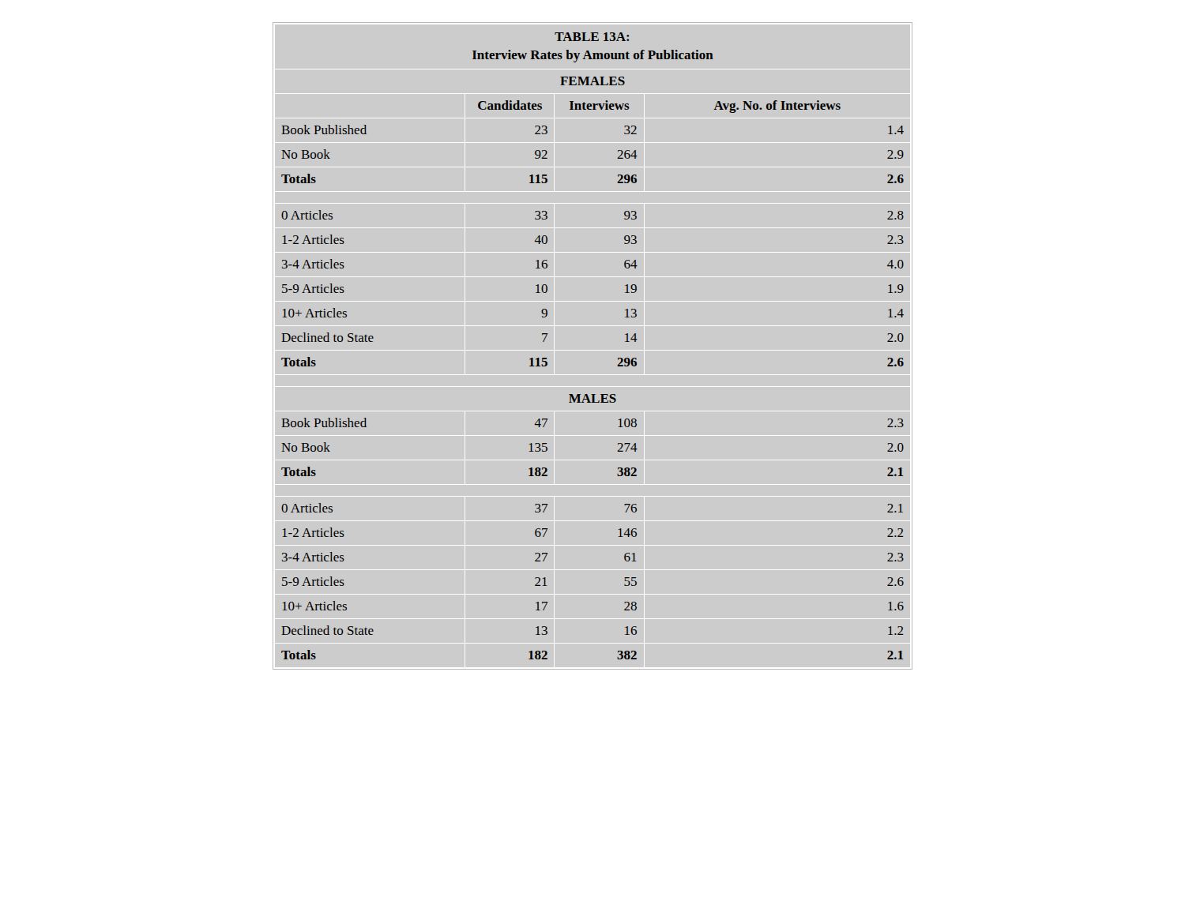| TABLE 13A: Interview Rates by Amount of Publication |
| --- |
| FEMALES |
| | Candidates | Interviews | Avg. No. of Interviews |
| Book Published | 23 | 32 | 1.4 |
| No Book | 92 | 264 | 2.9 |
| Totals | 115 | 296 | 2.6 |
| 0 Articles | 33 | 93 | 2.8 |
| 1-2 Articles | 40 | 93 | 2.3 |
| 3-4 Articles | 16 | 64 | 4.0 |
| 5-9 Articles | 10 | 19 | 1.9 |
| 10+ Articles | 9 | 13 | 1.4 |
| Declined to State | 7 | 14 | 2.0 |
| Totals | 115 | 296 | 2.6 |
| MALES |
| Book Published | 47 | 108 | 2.3 |
| No Book | 135 | 274 | 2.0 |
| Totals | 182 | 382 | 2.1 |
| 0 Articles | 37 | 76 | 2.1 |
| 1-2 Articles | 67 | 146 | 2.2 |
| 3-4 Articles | 27 | 61 | 2.3 |
| 5-9 Articles | 21 | 55 | 2.6 |
| 10+ Articles | 17 | 28 | 1.6 |
| Declined to State | 13 | 16 | 1.2 |
| Totals | 182 | 382 | 2.1 |